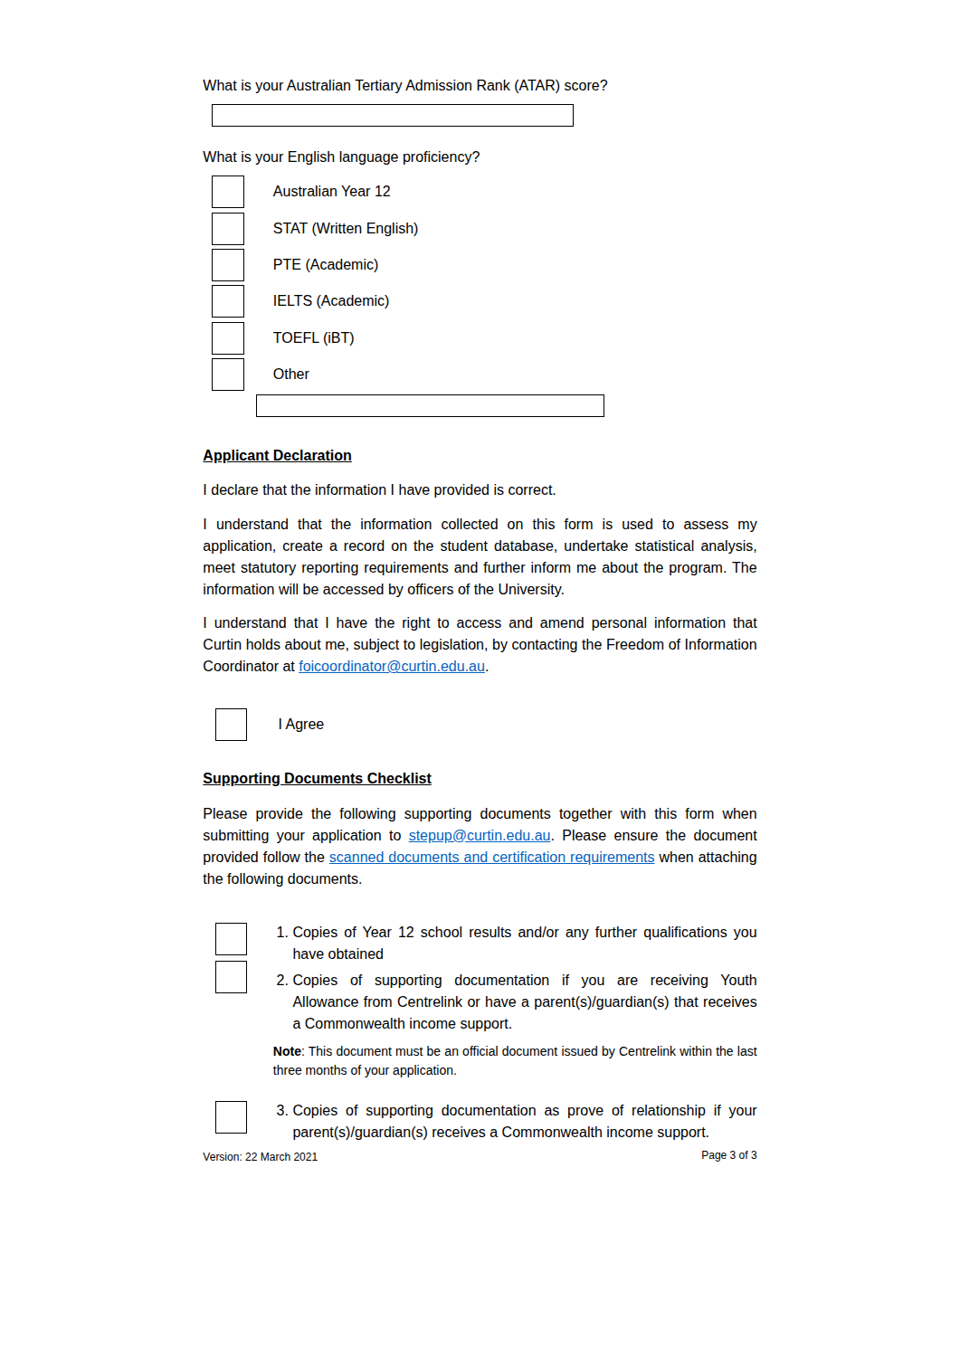What is your Australian Tertiary Admission Rank (ATAR) score?
What is your English language proficiency?
Australian Year 12
STAT (Written English)
PTE (Academic)
IELTS (Academic)
TOEFL (iBT)
Other
Applicant Declaration
I declare that the information I have provided is correct.
I understand that the information collected on this form is used to assess my application, create a record on the student database, undertake statistical analysis, meet statutory reporting requirements and further inform me about the program. The information will be accessed by officers of the University.
I understand that I have the right to access and amend personal information that Curtin holds about me, subject to legislation, by contacting the Freedom of Information Coordinator at foicoordinator@curtin.edu.au.
I Agree
Supporting Documents Checklist
Please provide the following supporting documents together with this form when submitting your application to stepup@curtin.edu.au. Please ensure the document provided follow the scanned documents and certification requirements when attaching the following documents.
Copies of Year 12 school results and/or any further qualifications you have obtained
Copies of supporting documentation if you are receiving Youth Allowance from Centrelink or have a parent(s)/guardian(s) that receives a Commonwealth income support.
Note: This document must be an official document issued by Centrelink within the last three months of your application.
Copies of supporting documentation as prove of relationship if your parent(s)/guardian(s) receives a Commonwealth income support.
Version: 22 March 2021
Page 3 of 3